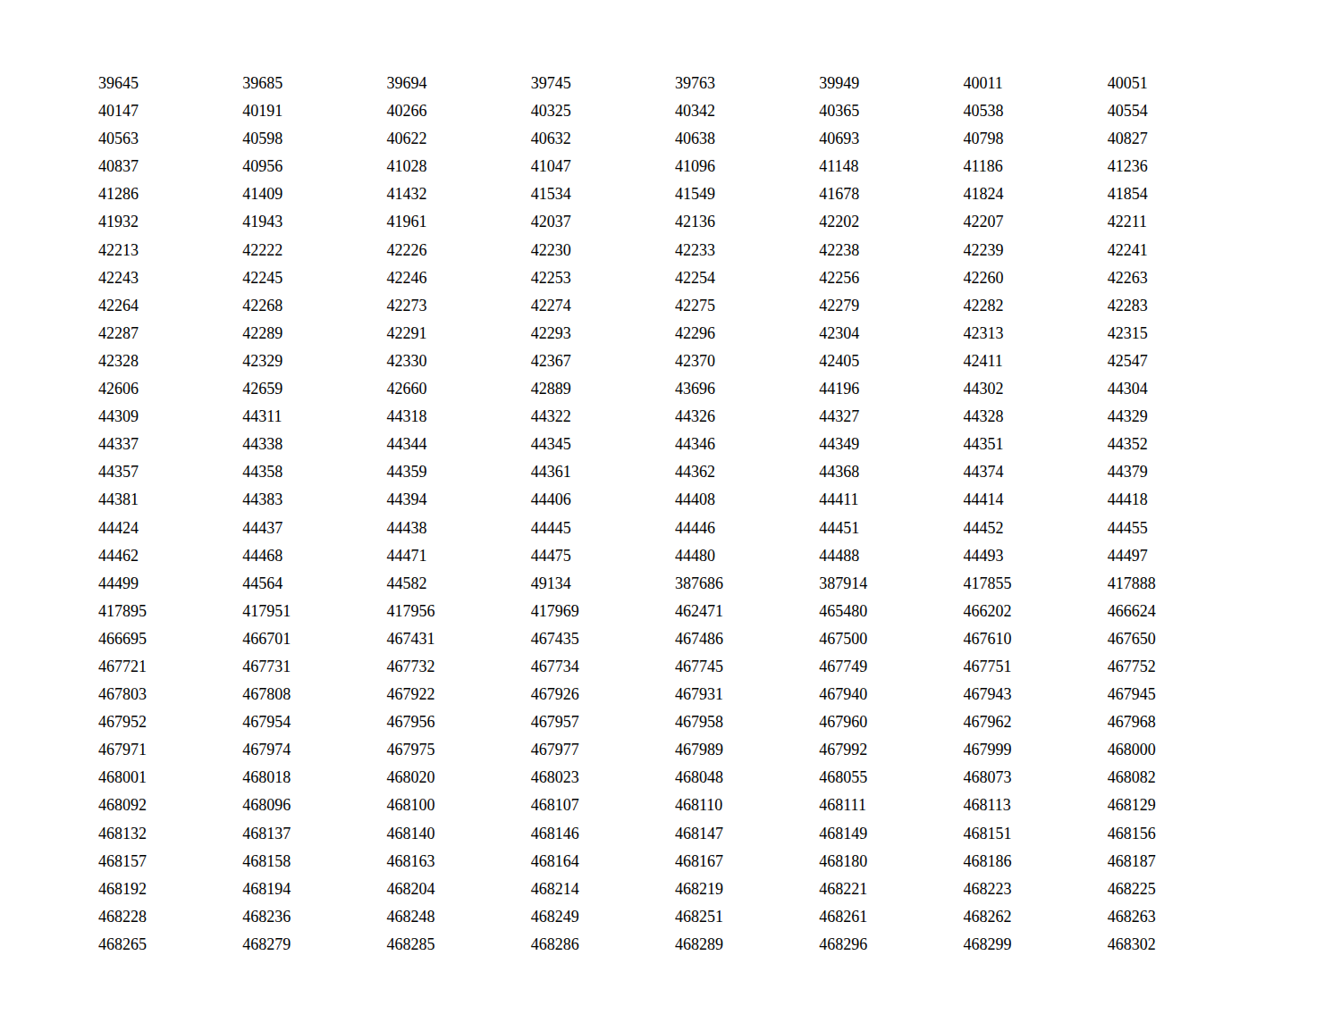| 39645 | 39685 | 39694 | 39745 | 39763 | 39949 | 40011 | 40051 |
| 40147 | 40191 | 40266 | 40325 | 40342 | 40365 | 40538 | 40554 |
| 40563 | 40598 | 40622 | 40632 | 40638 | 40693 | 40798 | 40827 |
| 40837 | 40956 | 41028 | 41047 | 41096 | 41148 | 41186 | 41236 |
| 41286 | 41409 | 41432 | 41534 | 41549 | 41678 | 41824 | 41854 |
| 41932 | 41943 | 41961 | 42037 | 42136 | 42202 | 42207 | 42211 |
| 42213 | 42222 | 42226 | 42230 | 42233 | 42238 | 42239 | 42241 |
| 42243 | 42245 | 42246 | 42253 | 42254 | 42256 | 42260 | 42263 |
| 42264 | 42268 | 42273 | 42274 | 42275 | 42279 | 42282 | 42283 |
| 42287 | 42289 | 42291 | 42293 | 42296 | 42304 | 42313 | 42315 |
| 42328 | 42329 | 42330 | 42367 | 42370 | 42405 | 42411 | 42547 |
| 42606 | 42659 | 42660 | 42889 | 43696 | 44196 | 44302 | 44304 |
| 44309 | 44311 | 44318 | 44322 | 44326 | 44327 | 44328 | 44329 |
| 44337 | 44338 | 44344 | 44345 | 44346 | 44349 | 44351 | 44352 |
| 44357 | 44358 | 44359 | 44361 | 44362 | 44368 | 44374 | 44379 |
| 44381 | 44383 | 44394 | 44406 | 44408 | 44411 | 44414 | 44418 |
| 44424 | 44437 | 44438 | 44445 | 44446 | 44451 | 44452 | 44455 |
| 44462 | 44468 | 44471 | 44475 | 44480 | 44488 | 44493 | 44497 |
| 44499 | 44564 | 44582 | 49134 | 387686 | 387914 | 417855 | 417888 |
| 417895 | 417951 | 417956 | 417969 | 462471 | 465480 | 466202 | 466624 |
| 466695 | 466701 | 467431 | 467435 | 467486 | 467500 | 467610 | 467650 |
| 467721 | 467731 | 467732 | 467734 | 467745 | 467749 | 467751 | 467752 |
| 467803 | 467808 | 467922 | 467926 | 467931 | 467940 | 467943 | 467945 |
| 467952 | 467954 | 467956 | 467957 | 467958 | 467960 | 467962 | 467968 |
| 467971 | 467974 | 467975 | 467977 | 467989 | 467992 | 467999 | 468000 |
| 468001 | 468018 | 468020 | 468023 | 468048 | 468055 | 468073 | 468082 |
| 468092 | 468096 | 468100 | 468107 | 468110 | 468111 | 468113 | 468129 |
| 468132 | 468137 | 468140 | 468146 | 468147 | 468149 | 468151 | 468156 |
| 468157 | 468158 | 468163 | 468164 | 468167 | 468180 | 468186 | 468187 |
| 468192 | 468194 | 468204 | 468214 | 468219 | 468221 | 468223 | 468225 |
| 468228 | 468236 | 468248 | 468249 | 468251 | 468261 | 468262 | 468263 |
| 468265 | 468279 | 468285 | 468286 | 468289 | 468296 | 468299 | 468302 |